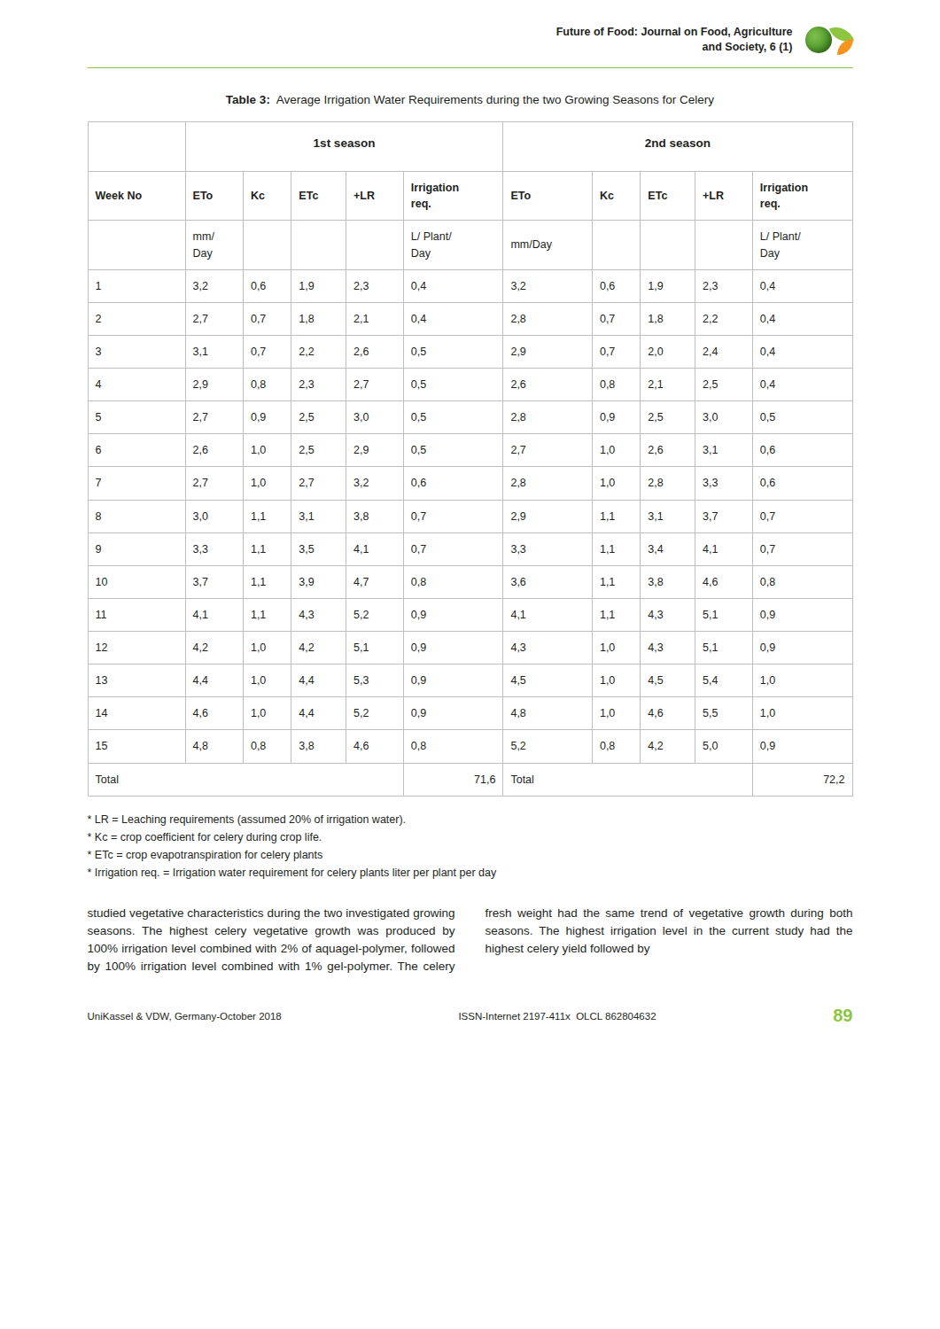Future of Food: Journal on Food, Agriculture
and Society, 6 (1)
Table 3: Average Irrigation Water Requirements during the two Growing Seasons for Celery
| | 1st season | 2nd season |
| --- | --- | --- |
| Week No | ETo | Kc | ETc | +LR | Irrigation req. | ETo | Kc | ETc | +LR | Irrigation req. |
| | mm/ Day | | | | L/ Plant/ Day | mm/Day | | | | L/ Plant/ Day |
| 1 | 3,2 | 0,6 | 1,9 | 2,3 | 0,4 | 3,2 | 0,6 | 1,9 | 2,3 | 0,4 |
| 2 | 2,7 | 0,7 | 1,8 | 2,1 | 0,4 | 2,8 | 0,7 | 1,8 | 2,2 | 0,4 |
| 3 | 3,1 | 0,7 | 2,2 | 2,6 | 0,5 | 2,9 | 0,7 | 2,0 | 2,4 | 0,4 |
| 4 | 2,9 | 0,8 | 2,3 | 2,7 | 0,5 | 2,6 | 0,8 | 2,1 | 2,5 | 0,4 |
| 5 | 2,7 | 0,9 | 2,5 | 3,0 | 0,5 | 2,8 | 0,9 | 2,5 | 3,0 | 0,5 |
| 6 | 2,6 | 1,0 | 2,5 | 2,9 | 0,5 | 2,7 | 1,0 | 2,6 | 3,1 | 0,6 |
| 7 | 2,7 | 1,0 | 2,7 | 3,2 | 0,6 | 2,8 | 1,0 | 2,8 | 3,3 | 0,6 |
| 8 | 3,0 | 1,1 | 3,1 | 3,8 | 0,7 | 2,9 | 1,1 | 3,1 | 3,7 | 0,7 |
| 9 | 3,3 | 1,1 | 3,5 | 4,1 | 0,7 | 3,3 | 1,1 | 3,4 | 4,1 | 0,7 |
| 10 | 3,7 | 1,1 | 3,9 | 4,7 | 0,8 | 3,6 | 1,1 | 3,8 | 4,6 | 0,8 |
| 11 | 4,1 | 1,1 | 4,3 | 5,2 | 0,9 | 4,1 | 1,1 | 4,3 | 5,1 | 0,9 |
| 12 | 4,2 | 1,0 | 4,2 | 5,1 | 0,9 | 4,3 | 1,0 | 4,3 | 5,1 | 0,9 |
| 13 | 4,4 | 1,0 | 4,4 | 5,3 | 0,9 | 4,5 | 1,0 | 4,5 | 5,4 | 1,0 |
| 14 | 4,6 | 1,0 | 4,4 | 5,2 | 0,9 | 4,8 | 1,0 | 4,6 | 5,5 | 1,0 |
| 15 | 4,8 | 0,8 | 3,8 | 4,6 | 0,8 | 5,2 | 0,8 | 4,2 | 5,0 | 0,9 |
| Total | 71,6 | Total | 72,2 |
* LR = Leaching requirements (assumed 20% of irrigation water).
* Kc = crop coefficient for celery during crop life.
* ETc = crop evapotranspiration for celery plants
* Irrigation req. = Irrigation water requirement for celery plants liter per plant per day
studied vegetative characteristics during the two investigated growing seasons. The highest celery vegetative growth was produced by 100% irrigation level combined with 2% of aquagel-polymer, followed by 100% irrigation level combined with 1% gel-polymer. The celery fresh weight had the same trend of vegetative growth during both seasons. The highest irrigation level in the current study had the highest celery yield followed by
UniKassel & VDW, Germany-October 2018
ISSN-Internet 2197-411x OLCL 862804632
89